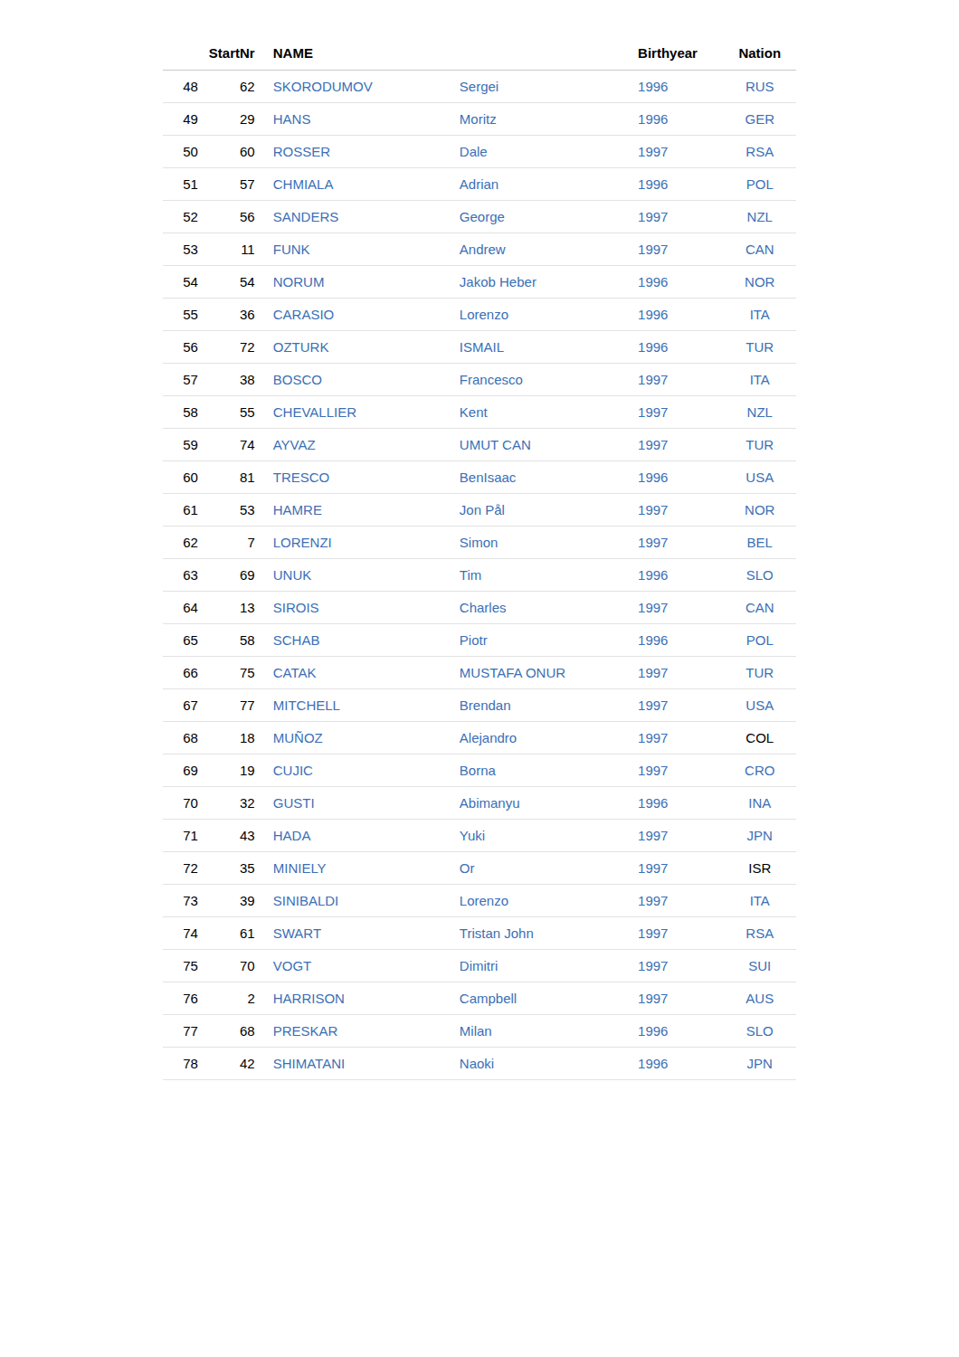| | StartNr | NAME | Birthyear | Nation |
| --- | --- | --- | --- | --- |
| 48 | 62 | SKORODUMOV | Sergei | 1996 | RUS |
| 49 | 29 | HANS | Moritz | 1996 | GER |
| 50 | 60 | ROSSER | Dale | 1997 | RSA |
| 51 | 57 | CHMIALA | Adrian | 1996 | POL |
| 52 | 56 | SANDERS | George | 1997 | NZL |
| 53 | 11 | FUNK | Andrew | 1997 | CAN |
| 54 | 54 | NORUM | Jakob Heber | 1996 | NOR |
| 55 | 36 | CARASIO | Lorenzo | 1996 | ITA |
| 56 | 72 | OZTURK | ISMAIL | 1996 | TUR |
| 57 | 38 | BOSCO | Francesco | 1997 | ITA |
| 58 | 55 | CHEVALLIER | Kent | 1997 | NZL |
| 59 | 74 | AYVAZ | UMUT CAN | 1997 | TUR |
| 60 | 81 | TRESCO | BenIsaac | 1996 | USA |
| 61 | 53 | HAMRE | Jon Pål | 1997 | NOR |
| 62 | 7 | LORENZI | Simon | 1997 | BEL |
| 63 | 69 | UNUK | Tim | 1996 | SLO |
| 64 | 13 | SIROIS | Charles | 1997 | CAN |
| 65 | 58 | SCHAB | Piotr | 1996 | POL |
| 66 | 75 | CATAK | MUSTAFA ONUR | 1997 | TUR |
| 67 | 77 | MITCHELL | Brendan | 1997 | USA |
| 68 | 18 | MUÑOZ | Alejandro | 1997 | COL |
| 69 | 19 | CUJIC | Borna | 1997 | CRO |
| 70 | 32 | GUSTI | Abimanyu | 1996 | INA |
| 71 | 43 | HADA | Yuki | 1997 | JPN |
| 72 | 35 | MINIELY | Or | 1997 | ISR |
| 73 | 39 | SINIBALDI | Lorenzo | 1997 | ITA |
| 74 | 61 | SWART | Tristan John | 1997 | RSA |
| 75 | 70 | VOGT | Dimitri | 1997 | SUI |
| 76 | 2 | HARRISON | Campbell | 1997 | AUS |
| 77 | 68 | PRESKAR | Milan | 1996 | SLO |
| 78 | 42 | SHIMATANI | Naoki | 1996 | JPN |